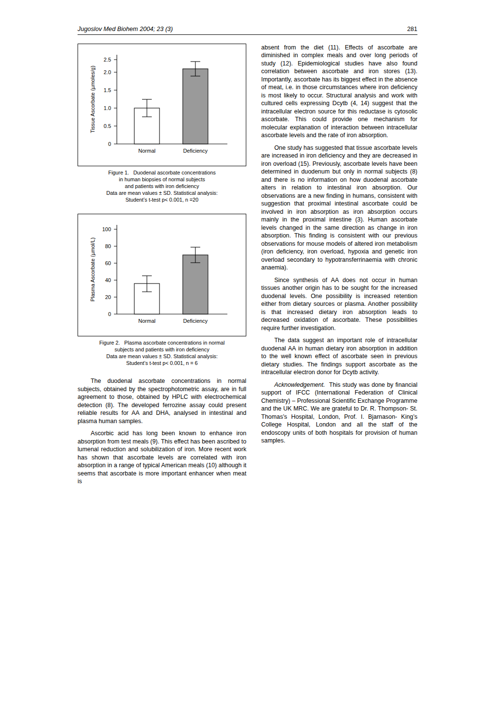Jugoslov Med Biohem 2004; 23 (3)
281
0 0.5 1.0 1.5 2.0 2.5 Tissue Ascorbate (µmoles/g) Normal Deficiency
Figure 1. Duodenal ascorbate concentrations
in human biopsies of normal subjects
and patients with iron deficiency
Data are mean values ± SD. Statistical analysis:
Student’s t-test p< 0.001, n =20
0 20 40 60 80 100 Plasma Ascorbate (µmol/L) Normal Deficiency
Figure 2. Plasma ascorbate concentrations in normal
subjects and patients with iron deficiency
Data are mean values ± SD. Statistical analysis:
Student’s t-test p< 0.001, n = 6
The duodenal ascorbate concentrations in normal subjects, obtained by the spectrophotometric assay, are in full agreement to those, obtained by HPLC with electrochemical detection (8). The developed ferrozine assay could present reliable results for AA and DHA, analysed in intestinal and plasma human samples.
Ascorbic acid has long been known to enhance iron absorption from test meals (9). This effect has been ascribed to lumenal reduction and solubilization of iron. More recent work has shown that ascorbate levels are correlated with iron absorption in a range of typical American meals (10) although it seems that ascorbate is more important enhancer when meat is
absent from the diet (11). Effects of ascorbate are diminished in complex meals and over long periods of study (12). Epidemiological studies have also found correlation between ascorbate and iron stores (13). Importantly, ascorbate has its biggest effect in the absence of meat, i.e. in those circumstances where iron deficiency is most likely to occur. Structural analysis and work with cultured cells expressing Dcytb (4, 14) suggest that the intracellular electron source for this reductase is cytosolic ascorbate. This could provide one mechanism for molecular explanation of interaction between intracellular ascorbate levels and the rate of iron absorption.
One study has suggested that tissue ascorbate levels are increased in iron deficiency and they are decreased in iron overload (15). Previously, ascorbate levels have been determined in duodenum but only in normal subjects (8) and there is no information on how duodenal ascorbate alters in relation to intestinal iron absorption. Our observations are a new finding in humans, consistent with suggestion that proximal intestinal ascorbate could be involved in iron absorption as iron absorption occurs mainly in the proximal intestine (3). Human ascorbate levels changed in the same direction as change in iron absorption. This finding is consistent with our previous observations for mouse models of altered iron metabolism (iron deficiency, iron overload, hypoxia and genetic iron overload secondary to hypotransferrinaemia with chronic anaemia).
Since synthesis of AA does not occur in human tissues another origin has to be sought for the increased duodenal levels. One possibility is increased retention either from dietary sources or plasma. Another possibility is that increased dietary iron absorption leads to decreased oxidation of ascorbate. These possibilities require further investigation.
The data suggest an important role of intracellular duodenal AA in human dietary iron absorption in addition to the well known effect of ascorbate seen in previous dietary studies. The findings support ascorbate as the intracellular electron donor for Dcytb activity.
Acknowledgement. This study was done by financial support of IFCC (International Federation of Clinical Chemistry) – Professional Scientific Exchange Programme and the UK MRC. We are grateful to Dr. R. Thompson- St. Thomas’s Hospital, London, Prof. I. Bjarnason- King’s College Hospital, London and all the staff of the endoscopy units of both hospitals for provision of human samples.